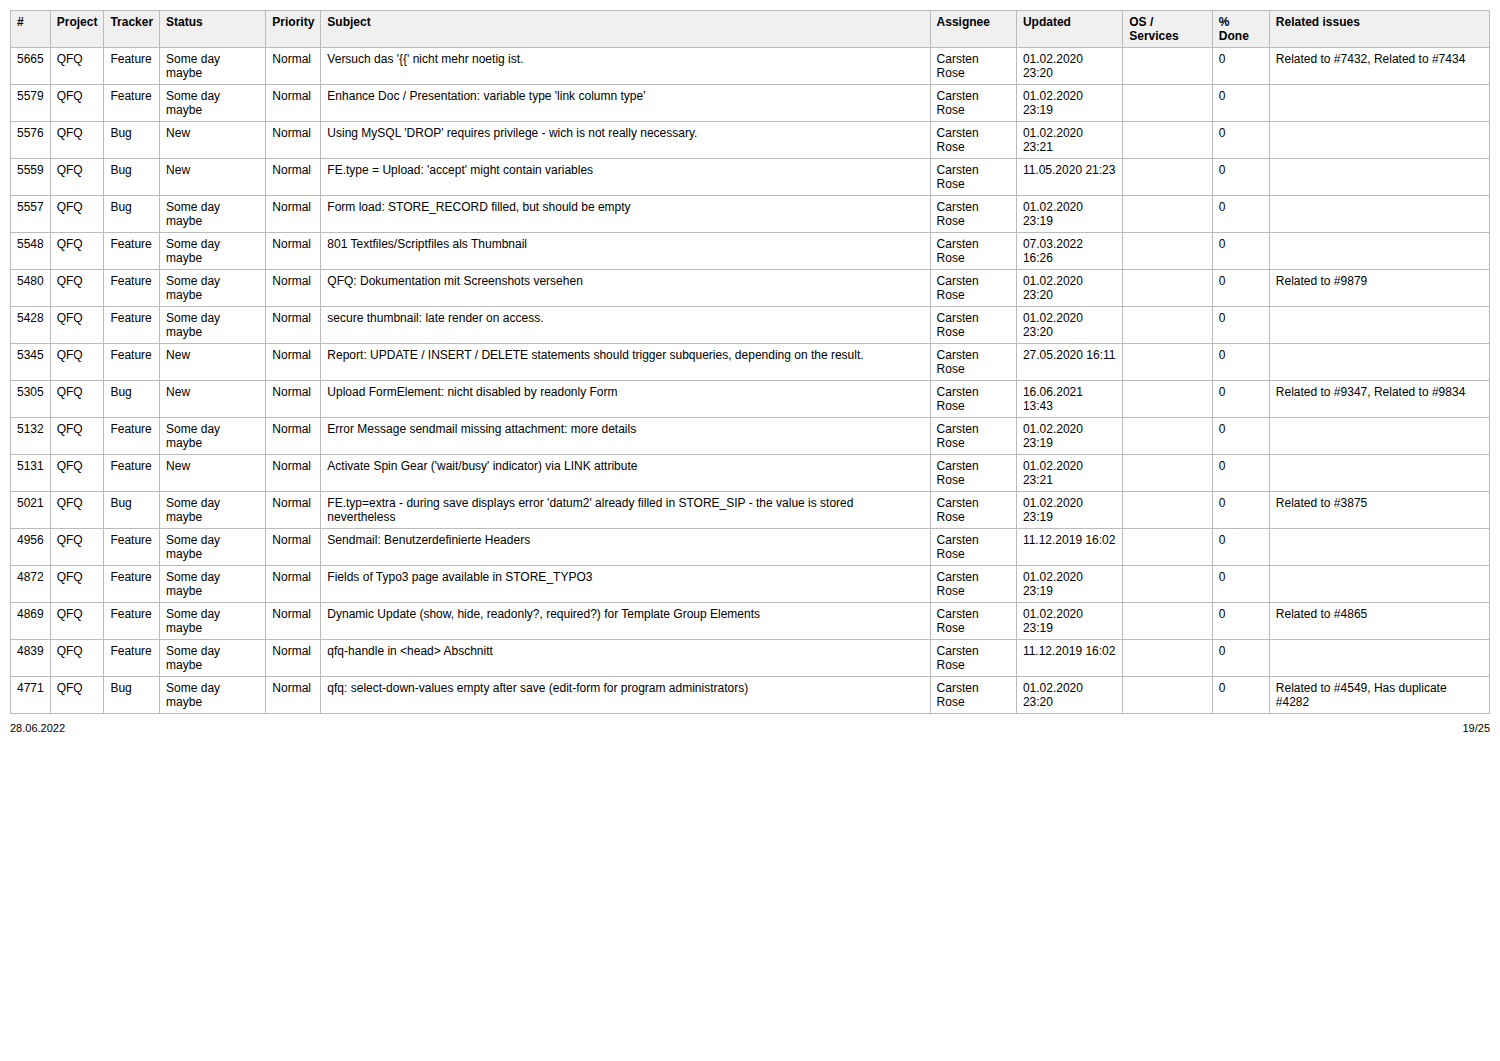| # | Project | Tracker | Status | Priority | Subject | Assignee | Updated | OS / Services | % Done | Related issues |
| --- | --- | --- | --- | --- | --- | --- | --- | --- | --- | --- |
| 5665 | QFQ | Feature | Some day maybe | Normal | Versuch das '{{' nicht mehr noetig ist. | Carsten Rose | 01.02.2020 23:20 | | 0 | Related to #7432, Related to #7434 |
| 5579 | QFQ | Feature | Some day maybe | Normal | Enhance Doc / Presentation: variable type 'link column type' | Carsten Rose | 01.02.2020 23:19 | | 0 | |
| 5576 | QFQ | Bug | New | Normal | Using MySQL 'DROP' requires privilege - wich is not really necessary. | Carsten Rose | 01.02.2020 23:21 | | 0 | |
| 5559 | QFQ | Bug | New | Normal | FE.type = Upload: 'accept' might contain variables | Carsten Rose | 11.05.2020 21:23 | | 0 | |
| 5557 | QFQ | Bug | Some day maybe | Normal | Form load: STORE_RECORD filled, but should be empty | Carsten Rose | 01.02.2020 23:19 | | 0 | |
| 5548 | QFQ | Feature | Some day maybe | Normal | 801 Textfiles/Scriptfiles als Thumbnail | Carsten Rose | 07.03.2022 16:26 | | 0 | |
| 5480 | QFQ | Feature | Some day maybe | Normal | QFQ: Dokumentation mit Screenshots versehen | Carsten Rose | 01.02.2020 23:20 | | 0 | Related to #9879 |
| 5428 | QFQ | Feature | Some day maybe | Normal | secure thumbnail: late render on access. | Carsten Rose | 01.02.2020 23:20 | | 0 | |
| 5345 | QFQ | Feature | New | Normal | Report: UPDATE / INSERT / DELETE statements should trigger subqueries, depending on the result. | Carsten Rose | 27.05.2020 16:11 | | 0 | |
| 5305 | QFQ | Bug | New | Normal | Upload FormElement: nicht disabled by readonly Form | Carsten Rose | 16.06.2021 13:43 | | 0 | Related to #9347, Related to #9834 |
| 5132 | QFQ | Feature | Some day maybe | Normal | Error Message sendmail missing attachment: more details | Carsten Rose | 01.02.2020 23:19 | | 0 | |
| 5131 | QFQ | Feature | New | Normal | Activate Spin Gear ('wait/busy' indicator) via LINK attribute | Carsten Rose | 01.02.2020 23:21 | | 0 | |
| 5021 | QFQ | Bug | Some day maybe | Normal | FE.typ=extra - during save displays error 'datum2' already filled in STORE_SIP - the value is stored nevertheless | Carsten Rose | 01.02.2020 23:19 | | 0 | Related to #3875 |
| 4956 | QFQ | Feature | Some day maybe | Normal | Sendmail: Benutzerdefinierte Headers | Carsten Rose | 11.12.2019 16:02 | | 0 | |
| 4872 | QFQ | Feature | Some day maybe | Normal | Fields of Typo3 page available in STORE_TYPO3 | Carsten Rose | 01.02.2020 23:19 | | 0 | |
| 4869 | QFQ | Feature | Some day maybe | Normal | Dynamic Update (show, hide, readonly?, required?) for Template Group Elements | Carsten Rose | 01.02.2020 23:19 | | 0 | Related to #4865 |
| 4839 | QFQ | Feature | Some day maybe | Normal | qfq-handle in <head> Abschnitt | Carsten Rose | 11.12.2019 16:02 | | 0 | |
| 4771 | QFQ | Bug | Some day maybe | Normal | qfq: select-down-values empty after save (edit-form for program administrators) | Carsten Rose | 01.02.2020 23:20 | | 0 | Related to #4549, Has duplicate #4282 |
28.06.2022 19/25